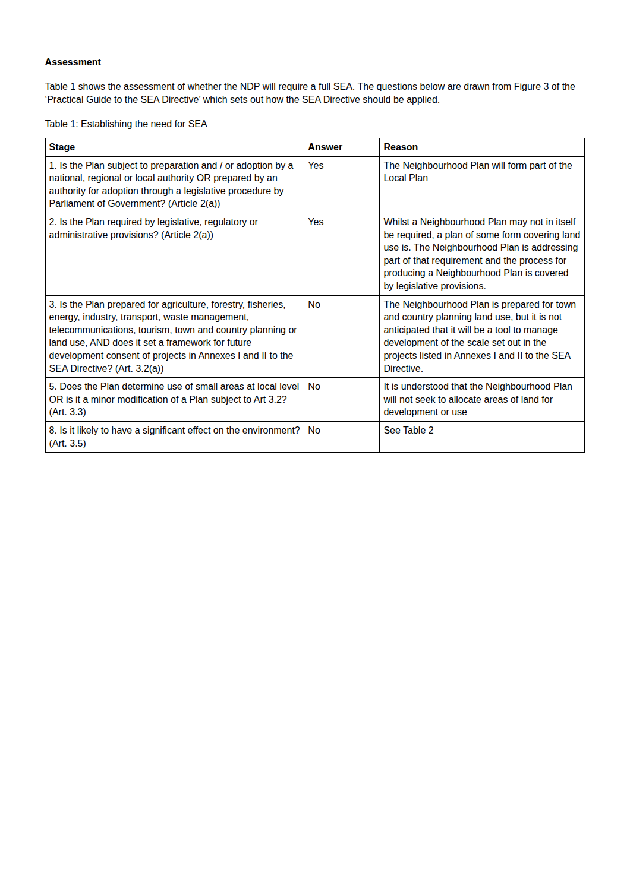Assessment
Table 1 shows the assessment of whether the NDP will require a full SEA. The questions below are drawn from Figure 3 of the ‘Practical Guide to the SEA Directive’ which sets out how the SEA Directive should be applied.
Table 1: Establishing the need for SEA
| Stage | Answer | Reason |
| --- | --- | --- |
| 1. Is the Plan subject to preparation and / or adoption by a national, regional or local authority OR prepared by an authority for adoption through a legislative procedure by Parliament of Government? (Article 2(a)) | Yes | The Neighbourhood Plan will form part of the Local Plan |
| 2. Is the Plan required by legislative, regulatory or administrative provisions? (Article 2(a)) | Yes | Whilst a Neighbourhood Plan may not in itself be required, a plan of some form covering land use is. The Neighbourhood Plan is addressing part of that requirement and the process for producing a Neighbourhood Plan is covered by legislative provisions. |
| 3. Is the Plan prepared for agriculture, forestry, fisheries, energy, industry, transport, waste management, telecommunications, tourism, town and country planning or land use, AND does it set a framework for future development consent of projects in Annexes I and II to the SEA Directive? (Art. 3.2(a)) | No | The Neighbourhood Plan is prepared for town and country planning land use, but it is not anticipated that it will be a tool to manage development of the scale set out in the projects listed in Annexes I and II to the SEA Directive. |
| 5. Does the Plan determine use of small areas at local level OR is it a minor modification of a Plan subject to Art 3.2? (Art. 3.3) | No | It is understood that the Neighbourhood Plan will not seek to allocate areas of land for development or use |
| 8. Is it likely to have a significant effect on the environment? (Art. 3.5) | No | See Table 2 |